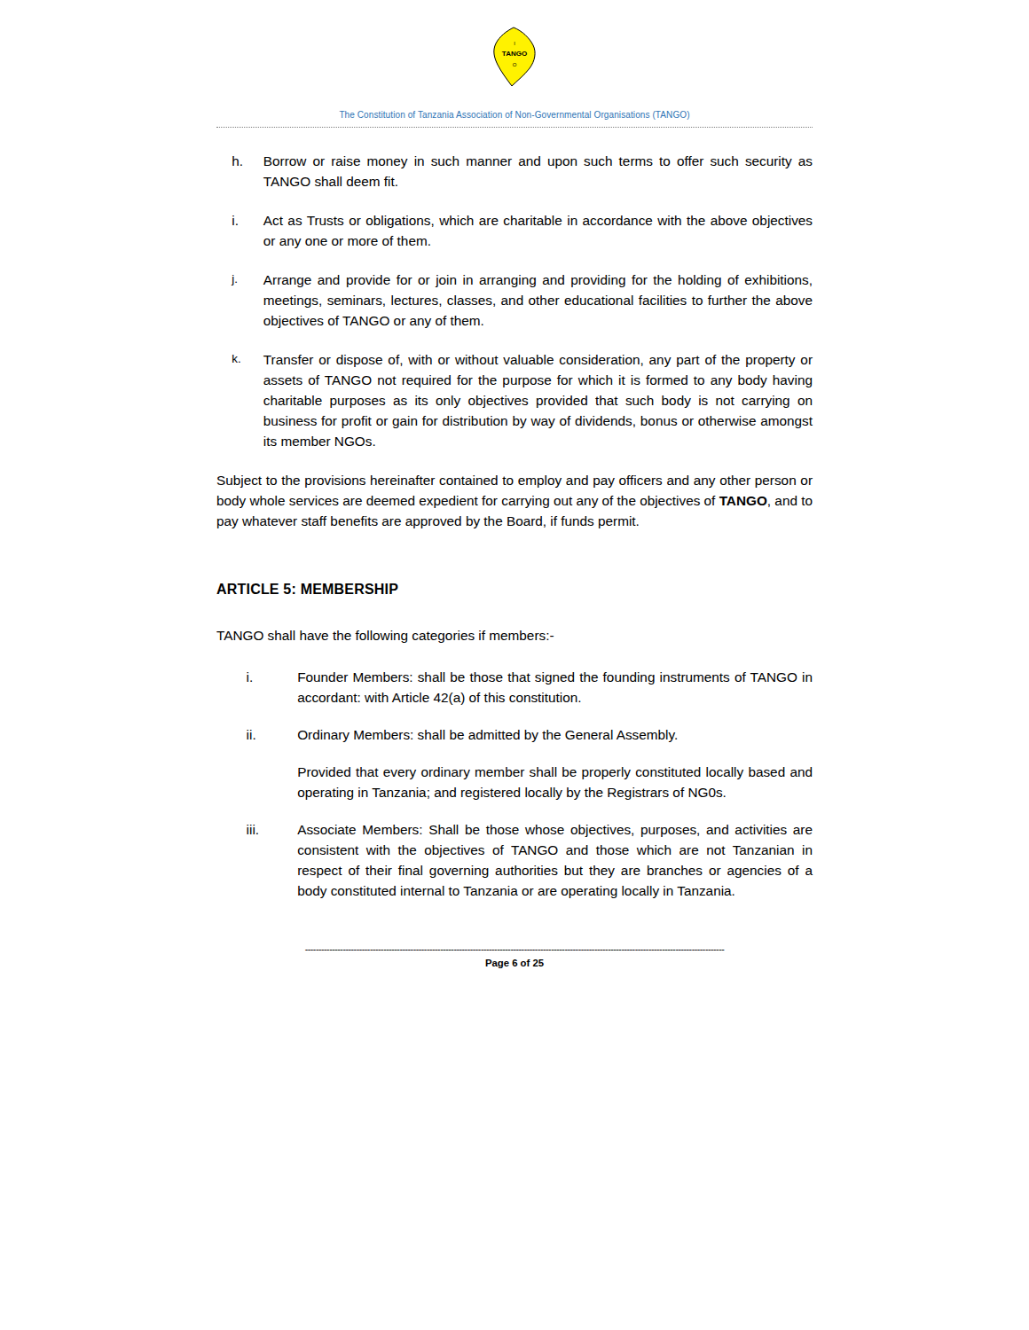I TANGO O
The Constitution of Tanzania Association of Non-Governmental Organisations (TANGO)
h. Borrow or raise money in such manner and upon such terms to offer such security as TANGO shall deem fit.
i. Act as Trusts or obligations, which are charitable in accordance with the above objectives or any one or more of them.
j. Arrange and provide for or join in arranging and providing for the holding of exhibitions, meetings, seminars, lectures, classes, and other educational facilities to further the above objectives of TANGO or any of them.
k. Transfer or dispose of, with or without valuable consideration, any part of the property or assets of TANGO not required for the purpose for which it is formed to any body having charitable purposes as its only objectives provided that such body is not carrying on business for profit or gain for distribution by way of dividends, bonus or otherwise amongst its member NGOs.
Subject to the provisions hereinafter contained to employ and pay officers and any other person or body whole services are deemed expedient for carrying out any of the objectives of TANGO, and to pay whatever staff benefits are approved by the Board, if funds permit.
ARTICLE 5: MEMBERSHIP
TANGO shall have the following categories if members:-
i. Founder Members: shall be those that signed the founding instruments of TANGO in accordant: with Article 42(a) of this constitution.
ii. Ordinary Members: shall be admitted by the General Assembly.
Provided that every ordinary member shall be properly constituted locally based and operating in Tanzania; and registered locally by the Registrars of NG0s.
iii. Associate Members: Shall be those whose objectives, purposes, and activities are consistent with the objectives of TANGO and those which are not Tanzanian in respect of their final governing authorities but they are branches or agencies of a body constituted internal to Tanzania or are operating locally in Tanzania.
-----------------------------------------------------------------------------------------------------------------------------------------------------------
Page 6 of 25